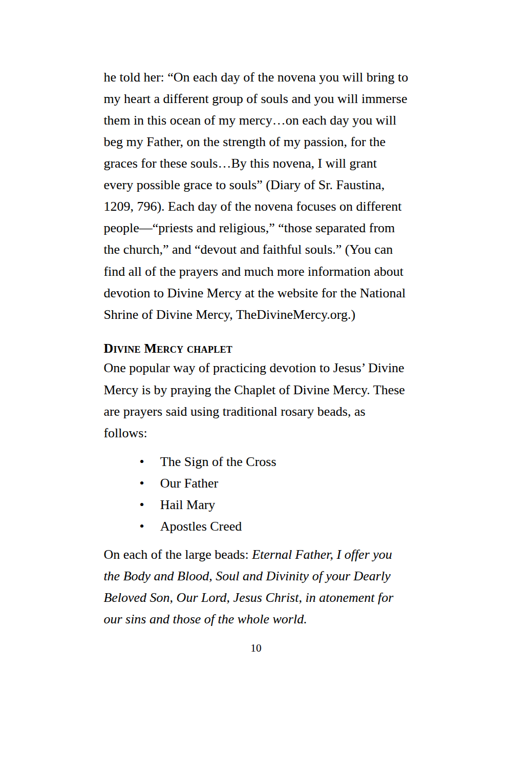he told her: “On each day of the novena you will bring to my heart a different group of souls and you will immerse them in this ocean of my mercy…on each day you will beg my Father, on the strength of my passion, for the graces for these souls…By this novena, I will grant every possible grace to souls” (Diary of Sr. Faustina, 1209, 796). Each day of the novena focuses on different people—“priests and religious,” “those separated from the church,” and “devout and faithful souls.” (You can find all of the prayers and much more information about devotion to Divine Mercy at the website for the National Shrine of Divine Mercy, TheDivineMercy.org.)
Divine Mercy chaplet
One popular way of practicing devotion to Jesus’ Divine Mercy is by praying the Chaplet of Divine Mercy. These are prayers said using traditional rosary beads, as follows:
The Sign of the Cross
Our Father
Hail Mary
Apostles Creed
On each of the large beads: Eternal Father, I offer you the Body and Blood, Soul and Divinity of your Dearly Beloved Son, Our Lord, Jesus Christ, in atonement for our sins and those of the whole world.
10